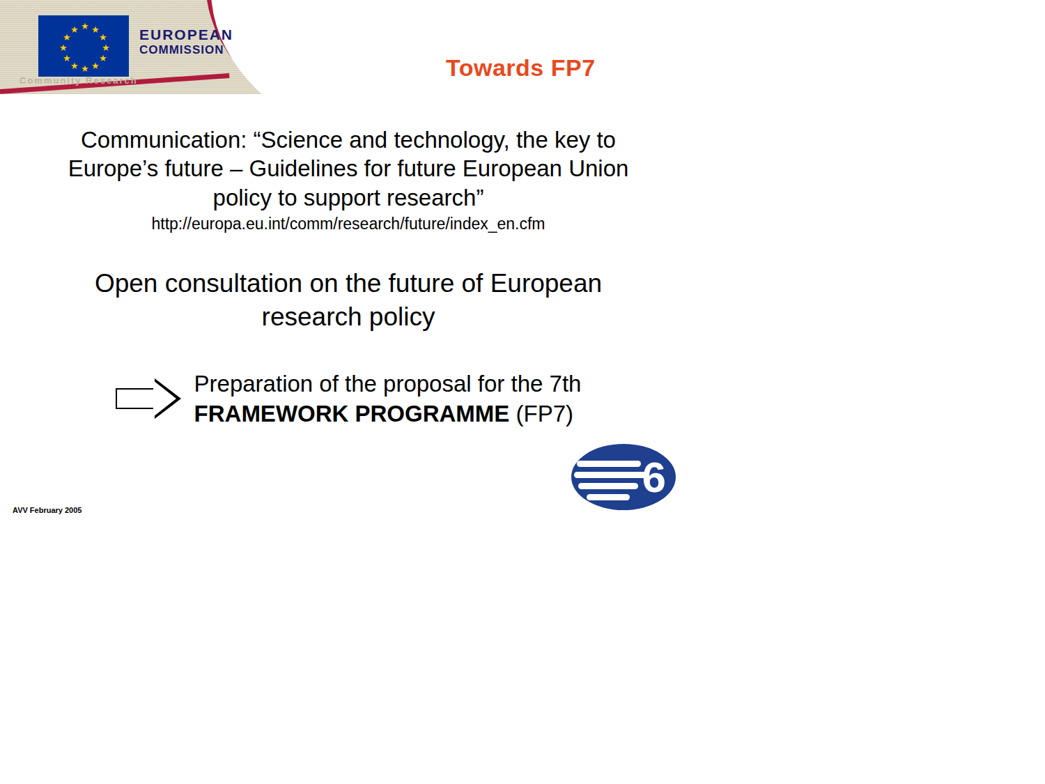★ ★ ★ ★ ★ ★ ★ ★ ★ ★ ★ ★
EUROPEAN
COMMISSION
Community Research
Towards FP7
Communication: “Science and technology, the key to Europe’s future – Guidelines for future European Union policy to support research”
http://europa.eu.int/comm/research/future/index_en.cfm
Open consultation on the future of European research policy
Preparation of the proposal for the 7th
FRAMEWORK PROGRAMME (FP7)
AVV February 2005
6